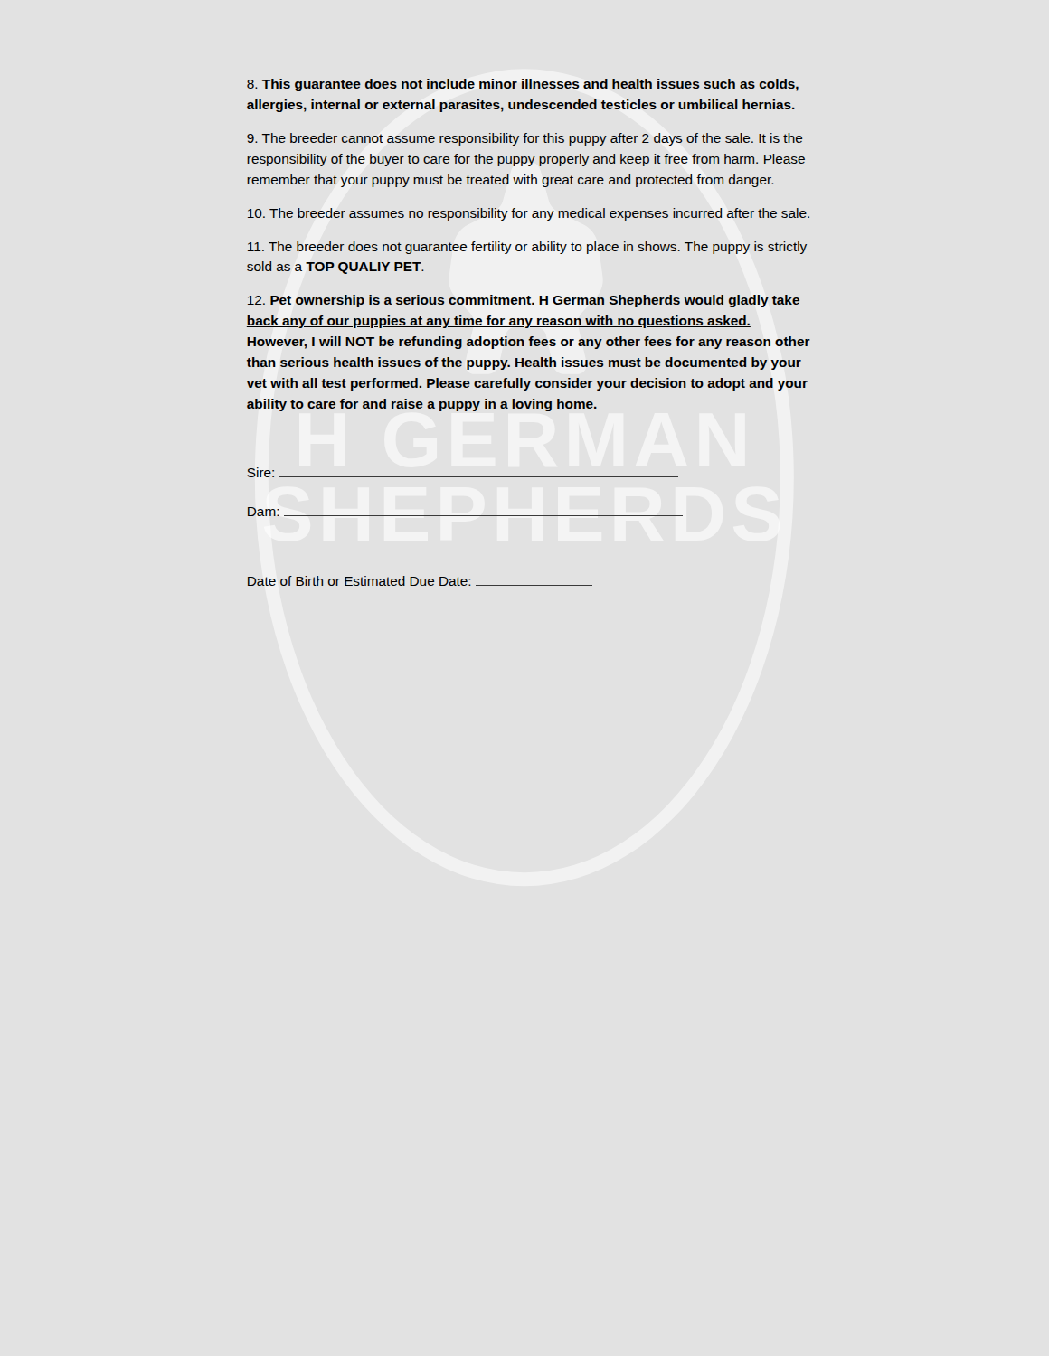H German Shepherds
8. This guarantee does not include minor illnesses and health issues such as colds, allergies, internal or external parasites, undescended testicles or umbilical hernias.
9. The breeder cannot assume responsibility for this puppy after 2 days of the sale. It is the responsibility of the buyer to care for the puppy properly and keep it free from harm. Please remember that your puppy must be treated with great care and protected from danger.
10. The breeder assumes no responsibility for any medical expenses incurred after the sale.
11. The breeder does not guarantee fertility or ability to place in shows. The puppy is strictly sold as a TOP QUALIY PET.
12. Pet ownership is a serious commitment. H German Shepherds would gladly take back any of our puppies at any time for any reason with no questions asked. However, I will NOT be refunding adoption fees or any other fees for any reason other than serious health issues of the puppy. Health issues must be documented by your vet with all test performed. Please carefully consider your decision to adopt and your ability to care for and raise a puppy in a loving home.
Sire:
Dam:
Date of Birth or Estimated Due Date: